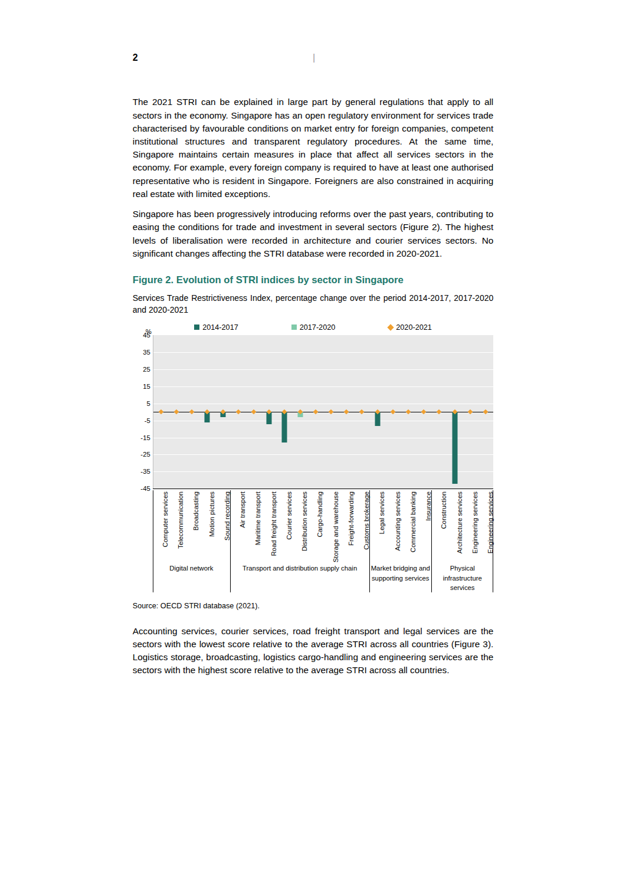2 |
The 2021 STRI can be explained in large part by general regulations that apply to all sectors in the economy. Singapore has an open regulatory environment for services trade characterised by favourable conditions on market entry for foreign companies, competent institutional structures and transparent regulatory procedures. At the same time, Singapore maintains certain measures in place that affect all services sectors in the economy. For example, every foreign company is required to have at least one authorised representative who is resident in Singapore. Foreigners are also constrained in acquiring real estate with limited exceptions.
Singapore has been progressively introducing reforms over the past years, contributing to easing the conditions for trade and investment in several sectors (Figure 2). The highest levels of liberalisation were recorded in architecture and courier services sectors. No significant changes affecting the STRI database were recorded in 2020-2021.
Figure 2. Evolution of STRI indices by sector in Singapore
Services Trade Restrictiveness Index, percentage change over the period 2014-2017, 2017-2020 and 2020-2021
2014-2017 2017-2020 2020-2021
%
45
35
25
15
5
-5
-15
-25
-35
-45
Computer services
Telecommunication
Broadcasting
Motion pictures
Sound recording
Air transport
Maritime transport
Road freight transport
Courier services
Distribution services
Cargo-handling
Storage and warehouse
Freight-forwarding
Customs brokerage
Legal services
Accounting services
Commercial banking
Insurance
Construction
Architecture services
Engineering services
Engineering services
Digital network
Transport and distribution supply chain
Market bridging and
supporting services
Physical infrastructure
services
Source: OECD STRI database (2021).
Accounting services, courier services, road freight transport and legal services are the sectors with the lowest score relative to the average STRI across all countries (Figure 3). Logistics storage, broadcasting, logistics cargo-handling and engineering services are the sectors with the highest score relative to the average STRI across all countries.